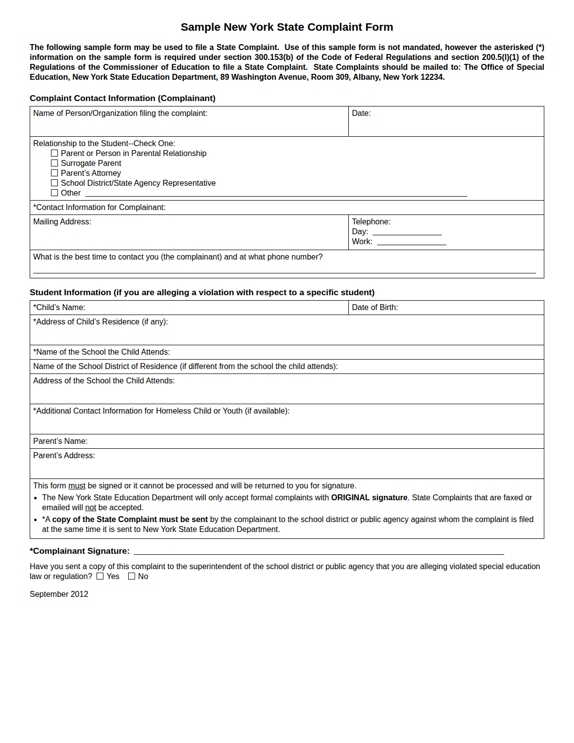Sample New York State Complaint Form
The following sample form may be used to file a State Complaint. Use of this sample form is not mandated, however the asterisked (*) information on the sample form is required under section 300.153(b) of the Code of Federal Regulations and section 200.5(l)(1) of the Regulations of the Commissioner of Education to file a State Complaint. State Complaints should be mailed to: The Office of Special Education, New York State Education Department, 89 Washington Avenue, Room 309, Albany, New York 12234.
Complaint Contact Information (Complainant)
| Name of Person/Organization filing the complaint: | Date: |
| Relationship to the Student--Check One: Parent or Person in Parental Relationship Surrogate Parent Parent’s Attorney School District/State Agency Representative Other |
| *Contact Information for Complainant: |
| Mailing Address: | Telephone: Day: Work: |
| What is the best time to contact you (the complainant) and at what phone number? |
Student Information (if you are alleging a violation with respect to a specific student)
| *Child’s Name: | Date of Birth: |
| *Address of Child’s Residence (if any): |
| *Name of the School the Child Attends: |
| Name of the School District of Residence (if different from the school the child attends): |
| Address of the School the Child Attends: |
| *Additional Contact Information for Homeless Child or Youth (if available): |
| Parent’s Name: |
| Parent’s Address: |
| This form must be signed or it cannot be processed and will be returned to you for signature. The New York State Education Department will only accept formal complaints with ORIGINAL signature . State Complaints that are faxed or emailed will not be accepted. *A copy of the State Complaint must be sent by the complainant to the school district or public agency against whom the complaint is filed at the same time it is sent to New York State Education Department. |
*Complainant Signature:
Have you sent a copy of this complaint to the superintendent of the school district or public agency that you are alleging violated special education law or regulation? Yes No
September 2012